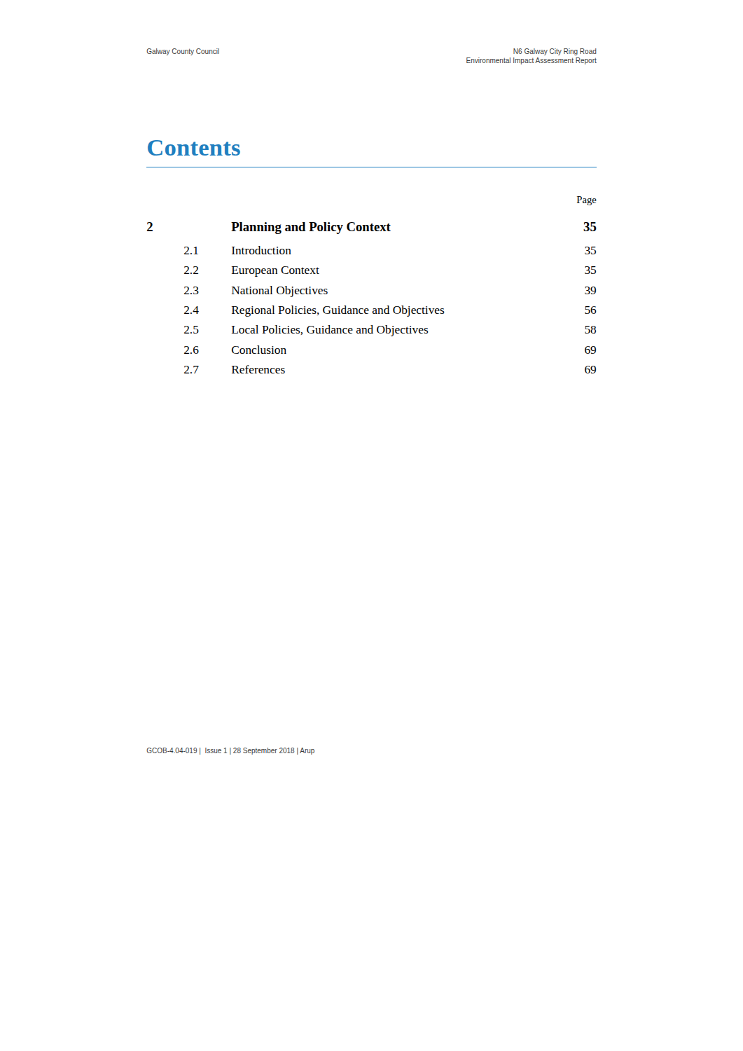Galway County Council
N6 Galway City Ring Road
Environmental Impact Assessment Report
Contents
Page
| 2 | | Planning and Policy Context | 35 |
| | 2.1 | Introduction | 35 |
| | 2.2 | European Context | 35 |
| | 2.3 | National Objectives | 39 |
| | 2.4 | Regional Policies, Guidance and Objectives | 56 |
| | 2.5 | Local Policies, Guidance and Objectives | 58 |
| | 2.6 | Conclusion | 69 |
| | 2.7 | References | 69 |
GCOB-4.04-019 | Issue 1 | 28 September 2018 | Arup